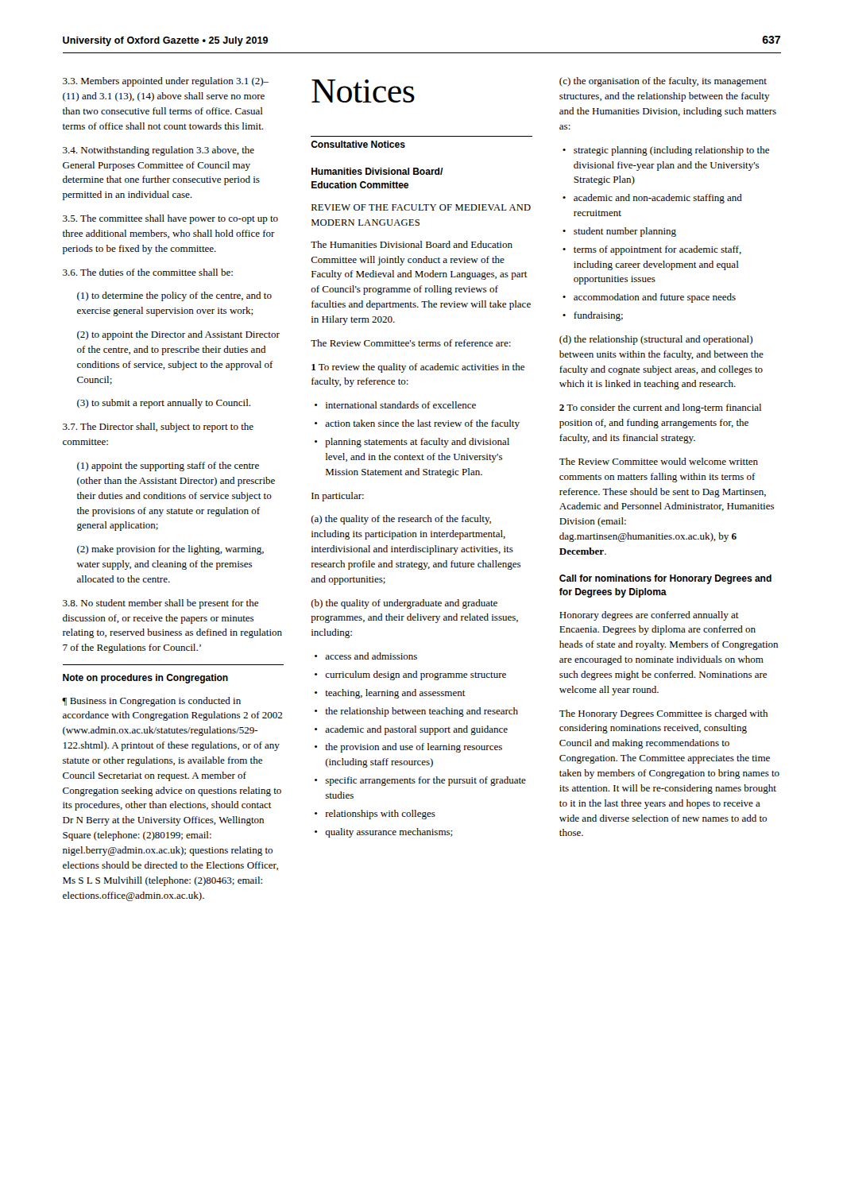University of Oxford Gazette • 25 July 2019
637
3.3. Members appointed under regulation 3.1 (2)–(11) and 3.1 (13), (14) above shall serve no more than two consecutive full terms of office. Casual terms of office shall not count towards this limit.
3.4. Notwithstanding regulation 3.3 above, the General Purposes Committee of Council may determine that one further consecutive period is permitted in an individual case.
3.5. The committee shall have power to co-opt up to three additional members, who shall hold office for periods to be fixed by the committee.
3.6. The duties of the committee shall be:
(1) to determine the policy of the centre, and to exercise general supervision over its work;
(2) to appoint the Director and Assistant Director of the centre, and to prescribe their duties and conditions of service, subject to the approval of Council;
(3) to submit a report annually to Council.
3.7. The Director shall, subject to report to the committee:
(1) appoint the supporting staff of the centre (other than the Assistant Director) and prescribe their duties and conditions of service subject to the provisions of any statute or regulation of general application;
(2) make provision for the lighting, warming, water supply, and cleaning of the premises allocated to the centre.
3.8. No student member shall be present for the discussion of, or receive the papers or minutes relating to, reserved business as defined in regulation 7 of the Regulations for Council.’
Note on procedures in Congregation
¶ Business in Congregation is conducted in accordance with Congregation Regulations 2 of 2002 (www.admin.ox.ac.uk/statutes/regulations/529-122.shtml). A printout of these regulations, or of any statute or other regulations, is available from the Council Secretariat on request. A member of Congregation seeking advice on questions relating to its procedures, other than elections, should contact Dr N Berry at the University Offices, Wellington Square (telephone: (2)80199; email: nigel.berry@admin.ox.ac.uk); questions relating to elections should be directed to the Elections Officer, Ms S L S Mulvihill (telephone: (2)80463; email: elections.office@admin.ox.ac.uk).
Notices
Consultative Notices
Humanities Divisional Board/
Education Committee
Review of the Faculty of Medieval and Modern Languages
The Humanities Divisional Board and Education Committee will jointly conduct a review of the Faculty of Medieval and Modern Languages, as part of Council's programme of rolling reviews of faculties and departments. The review will take place in Hilary term 2020.
The Review Committee's terms of reference are:
1 To review the quality of academic activities in the faculty, by reference to:
international standards of excellence
action taken since the last review of the faculty
planning statements at faculty and divisional level, and in the context of the University's Mission Statement and Strategic Plan.
In particular:
(a) the quality of the research of the faculty, including its participation in interdepartmental, interdivisional and interdisciplinary activities, its research profile and strategy, and future challenges and opportunities;
(b) the quality of undergraduate and graduate programmes, and their delivery and related issues, including:
access and admissions
curriculum design and programme structure
teaching, learning and assessment
the relationship between teaching and research
academic and pastoral support and guidance
the provision and use of learning resources (including staff resources)
specific arrangements for the pursuit of graduate studies
relationships with colleges
quality assurance mechanisms;
(c) the organisation of the faculty, its management structures, and the relationship between the faculty and the Humanities Division, including such matters as:
strategic planning (including relationship to the divisional five-year plan and the University's Strategic Plan)
academic and non-academic staffing and recruitment
student number planning
terms of appointment for academic staff, including career development and equal opportunities issues
accommodation and future space needs
fundraising;
(d) the relationship (structural and operational) between units within the faculty, and between the faculty and cognate subject areas, and colleges to which it is linked in teaching and research.
2 To consider the current and long-term financial position of, and funding arrangements for, the faculty, and its financial strategy.
The Review Committee would welcome written comments on matters falling within its terms of reference. These should be sent to Dag Martinsen, Academic and Personnel Administrator, Humanities Division (email: dag.martinsen@humanities.ox.ac.uk), by 6 December.
Call for nominations for Honorary Degrees and for Degrees by Diploma
Honorary degrees are conferred annually at Encaenia. Degrees by diploma are conferred on heads of state and royalty. Members of Congregation are encouraged to nominate individuals on whom such degrees might be conferred. Nominations are welcome all year round.
The Honorary Degrees Committee is charged with considering nominations received, consulting Council and making recommendations to Congregation. The Committee appreciates the time taken by members of Congregation to bring names to its attention. It will be re-considering names brought to it in the last three years and hopes to receive a wide and diverse selection of new names to add to those.